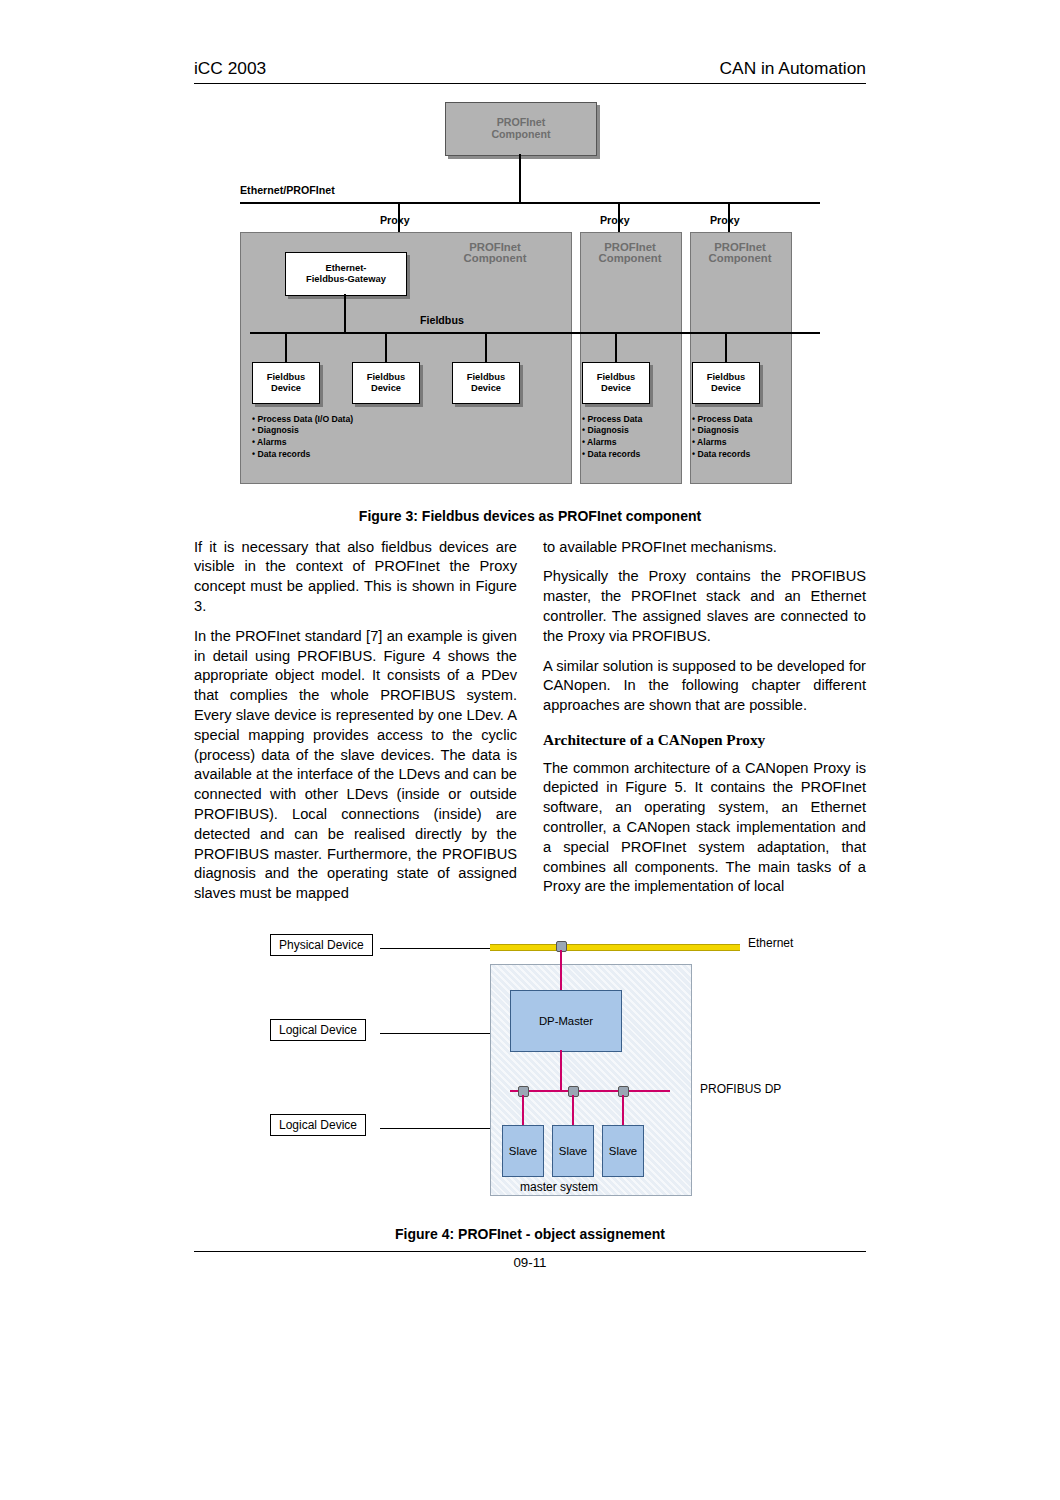iCC 2003
CAN in Automation
PROFInet
Component
Ethernet/PROFInet
Proxy
Proxy
Proxy
PROFInet
Component
PROFInet
Component
PROFInet
Component
Ethernet-
Fieldbus-Gateway
Fieldbus
Fieldbus
Device
Fieldbus
Device
Fieldbus
Device
Fieldbus
Device
Fieldbus
Device
• Process Data (I/O Data)
• Diagnosis
• Alarms
• Data records
• Process Data
• Diagnosis
• Alarms
• Data records
• Process Data
• Diagnosis
• Alarms
• Data records
Figure 3: Fieldbus devices as PROFInet component
If it is necessary that also fieldbus devices are visible in the context of PROFInet the Proxy concept must be applied. This is shown in Figure 3.
In the PROFInet standard [7] an example is given in detail using PROFIBUS. Figure 4 shows the appropriate object model. It consists of a PDev that complies the whole PROFIBUS system. Every slave device is represented by one LDev. A special mapping provides access to the cyclic (process) data of the slave devices. The data is available at the interface of the LDevs and can be connected with other LDevs (inside or outside PROFIBUS). Local connections (inside) are detected and can be realised directly by the PROFIBUS master. Furthermore, the PROFIBUS diagnosis and the operating state of assigned slaves must be mapped
to available PROFInet mechanisms.
Physically the Proxy contains the PROFIBUS master, the PROFInet stack and an Ethernet controller. The assigned slaves are connected to the Proxy via PROFIBUS.
A similar solution is supposed to be developed for CANopen. In the following chapter different approaches are shown that are possible.
Architecture of a CANopen Proxy
The common architecture of a CANopen Proxy is depicted in Figure 5. It contains the PROFInet software, an operating system, an Ethernet controller, a CANopen stack implementation and a special PROFInet system adaptation, that combines all components. The main tasks of a Proxy are the implementation of local
Physical Device
Logical Device
Logical Device
Ethernet
DP-Master
PROFIBUS DP
Slave
Slave
Slave
master system
Figure 4: PROFInet - object assignement
09-11